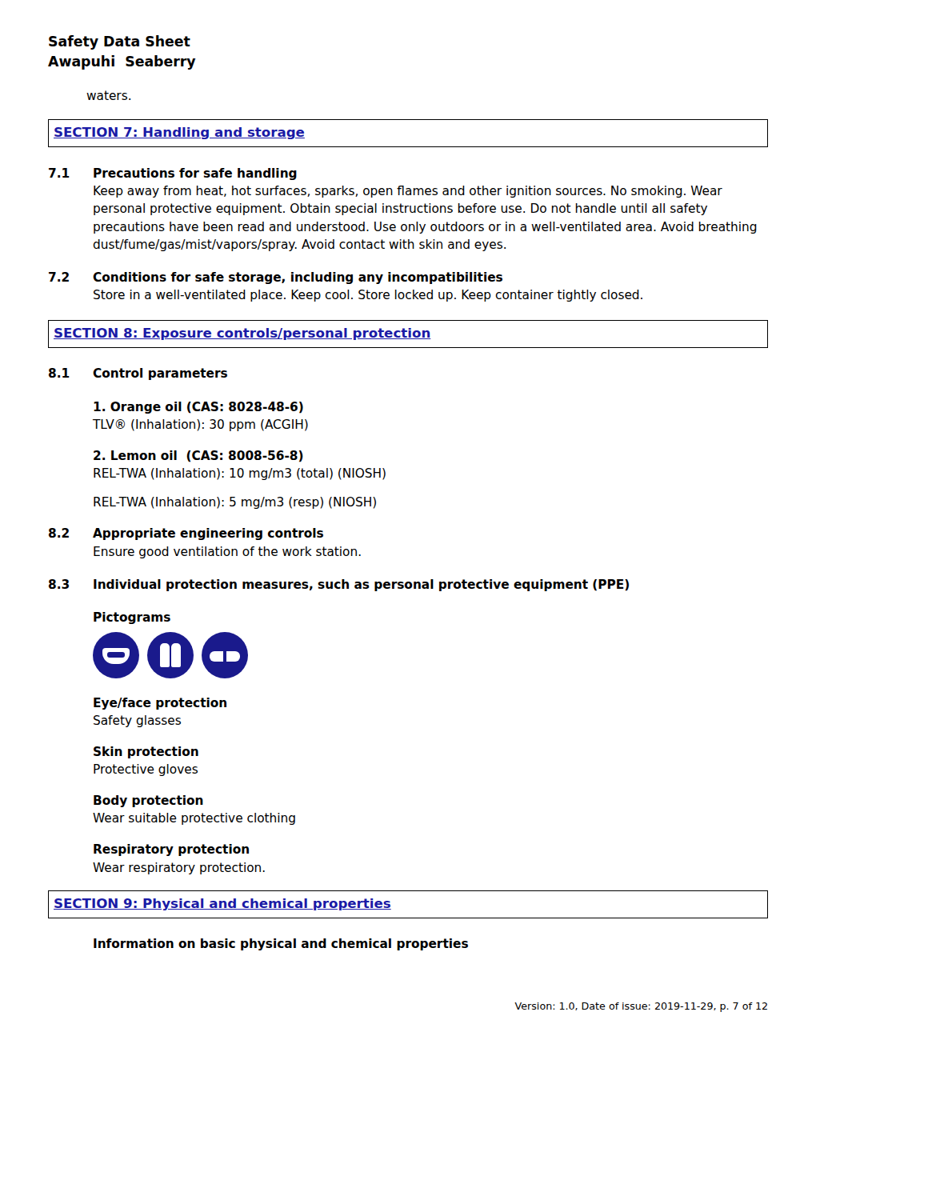Safety Data Sheet Awapuhi Seaberry
waters.
SECTION 7: Handling and storage
7.1
Precautions for safe handling
Keep away from heat, hot surfaces, sparks, open flames and other ignition sources. No smoking. Wear personal protective equipment. Obtain special instructions before use. Do not handle until all safety precautions have been read and understood. Use only outdoors or in a well-ventilated area. Avoid breathing dust/fume/gas/mist/vapors/spray. Avoid contact with skin and eyes.
7.2
Conditions for safe storage, including any incompatibilities
Store in a well-ventilated place. Keep cool. Store locked up. Keep container tightly closed.
SECTION 8: Exposure controls/personal protection
8.1
Control parameters
1. Orange oil (CAS: 8028-48-6)
TLV® (Inhalation): 30 ppm (ACGIH)
2. Lemon oil (CAS: 8008-56-8)
REL-TWA (Inhalation): 10 mg/m3 (total) (NIOSH)
REL-TWA (Inhalation): 5 mg/m3 (resp) (NIOSH)
8.2
Appropriate engineering controls
Ensure good ventilation of the work station.
8.3
Individual protection measures, such as personal protective equipment (PPE)
Pictograms
Eye/face protection
Safety glasses
Skin protection
Protective gloves
Body protection
Wear suitable protective clothing
Respiratory protection
Wear respiratory protection.
SECTION 9: Physical and chemical properties
Information on basic physical and chemical properties
Version: 1.0, Date of issue: 2019-11-29, p. 7 of 12